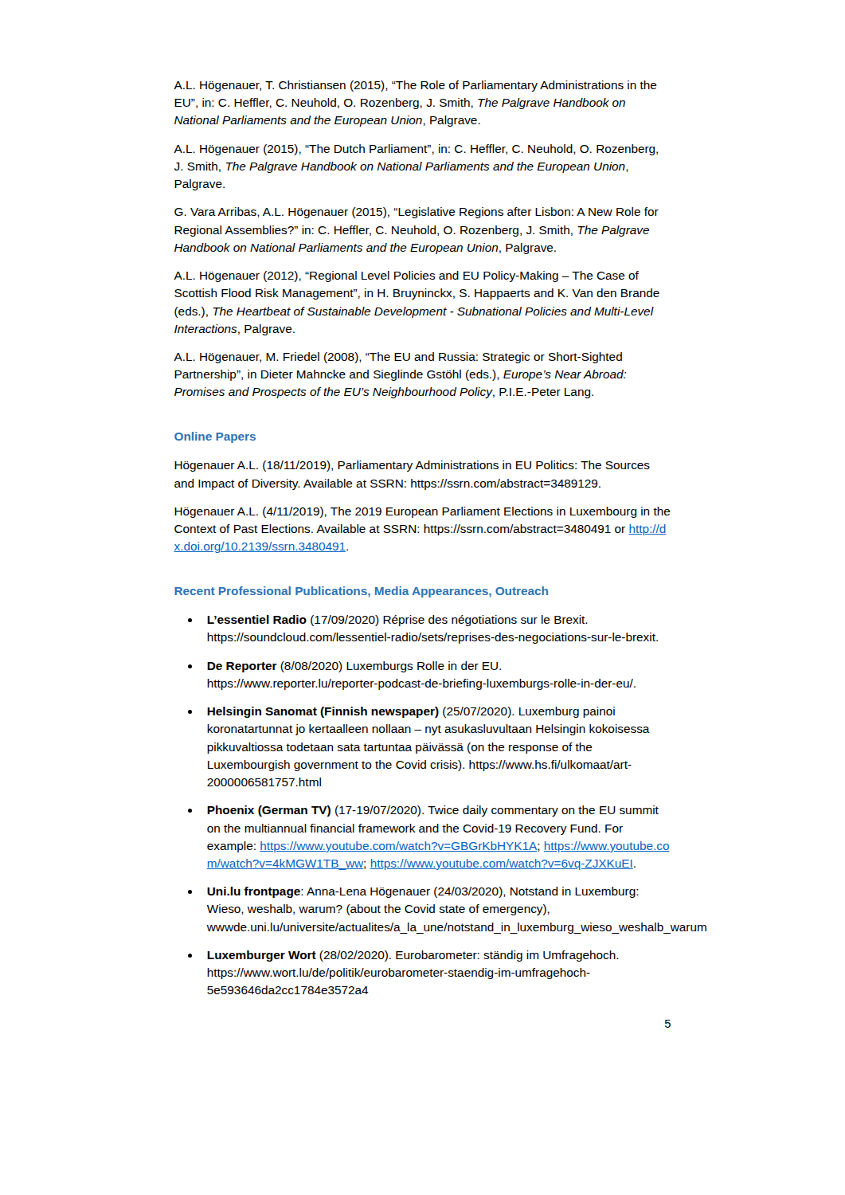A.L. Högenauer, T. Christiansen (2015), “The Role of Parliamentary Administrations in the EU”, in: C. Heffler, C. Neuhold, O. Rozenberg, J. Smith, The Palgrave Handbook on National Parliaments and the European Union, Palgrave.
A.L. Högenauer (2015), “The Dutch Parliament”, in: C. Heffler, C. Neuhold, O. Rozenberg, J. Smith, The Palgrave Handbook on National Parliaments and the European Union, Palgrave.
G. Vara Arribas, A.L. Högenauer (2015), “Legislative Regions after Lisbon: A New Role for Regional Assemblies?” in: C. Heffler, C. Neuhold, O. Rozenberg, J. Smith, The Palgrave Handbook on National Parliaments and the European Union, Palgrave.
A.L. Högenauer (2012), “Regional Level Policies and EU Policy-Making – The Case of Scottish Flood Risk Management”, in H. Bruyninckx, S. Happaerts and K. Van den Brande (eds.), The Heartbeat of Sustainable Development - Subnational Policies and Multi-Level Interactions, Palgrave.
A.L. Högenauer, M. Friedel (2008), “The EU and Russia: Strategic or Short-Sighted Partnership”, in Dieter Mahncke and Sieglinde Gstöhl (eds.), Europe’s Near Abroad: Promises and Prospects of the EU’s Neighbourhood Policy, P.I.E.-Peter Lang.
Online Papers
Högenauer A.L. (18/11/2019), Parliamentary Administrations in EU Politics: The Sources and Impact of Diversity. Available at SSRN: https://ssrn.com/abstract=3489129.
Högenauer A.L. (4/11/2019), The 2019 European Parliament Elections in Luxembourg in the Context of Past Elections. Available at SSRN: https://ssrn.com/abstract=3480491 or http://dx.doi.org/10.2139/ssrn.3480491.
Recent Professional Publications, Media Appearances, Outreach
L’essentiel Radio (17/09/2020) Réprise des négotiations sur le Brexit. https://soundcloud.com/lessentiel-radio/sets/reprises-des-negociations-sur-le-brexit.
De Reporter (8/08/2020) Luxemburgs Rolle in der EU. https://www.reporter.lu/reporter-podcast-de-briefing-luxemburgs-rolle-in-der-eu/.
Helsingin Sanomat (Finnish newspaper) (25/07/2020). Luxemburg painoi koronatartunnat jo kertaalleen nollaan – nyt asukasluvultaan Helsingin kokoisessa pikkuvaltiossa todetaan sata tartuntaa päivässä (on the response of the Luxembourgish government to the Covid crisis). https://www.hs.fi/ulkomaat/art-2000006581757.html
Phoenix (German TV) (17-19/07/2020). Twice daily commentary on the EU summit on the multiannual financial framework and the Covid-19 Recovery Fund. For example: https://www.youtube.com/watch?v=GBGrKbHYK1A; https://www.youtube.com/watch?v=4kMGW1TB_ww; https://www.youtube.com/watch?v=6vq-ZJXKuEI.
Uni.lu frontpage: Anna-Lena Högenauer (24/03/2020), Notstand in Luxemburg: Wieso, weshalb, warum? (about the Covid state of emergency), wwwde.uni.lu/universite/actualites/a_la_une/notstand_in_luxemburg_wieso_weshalb_warum
Luxemburger Wort (28/02/2020). Eurobarometer: ständig im Umfragehoch. https://www.wort.lu/de/politik/eurobarometer-staendig-im-umfragehoch-5e593646da2cc1784e3572a4
5